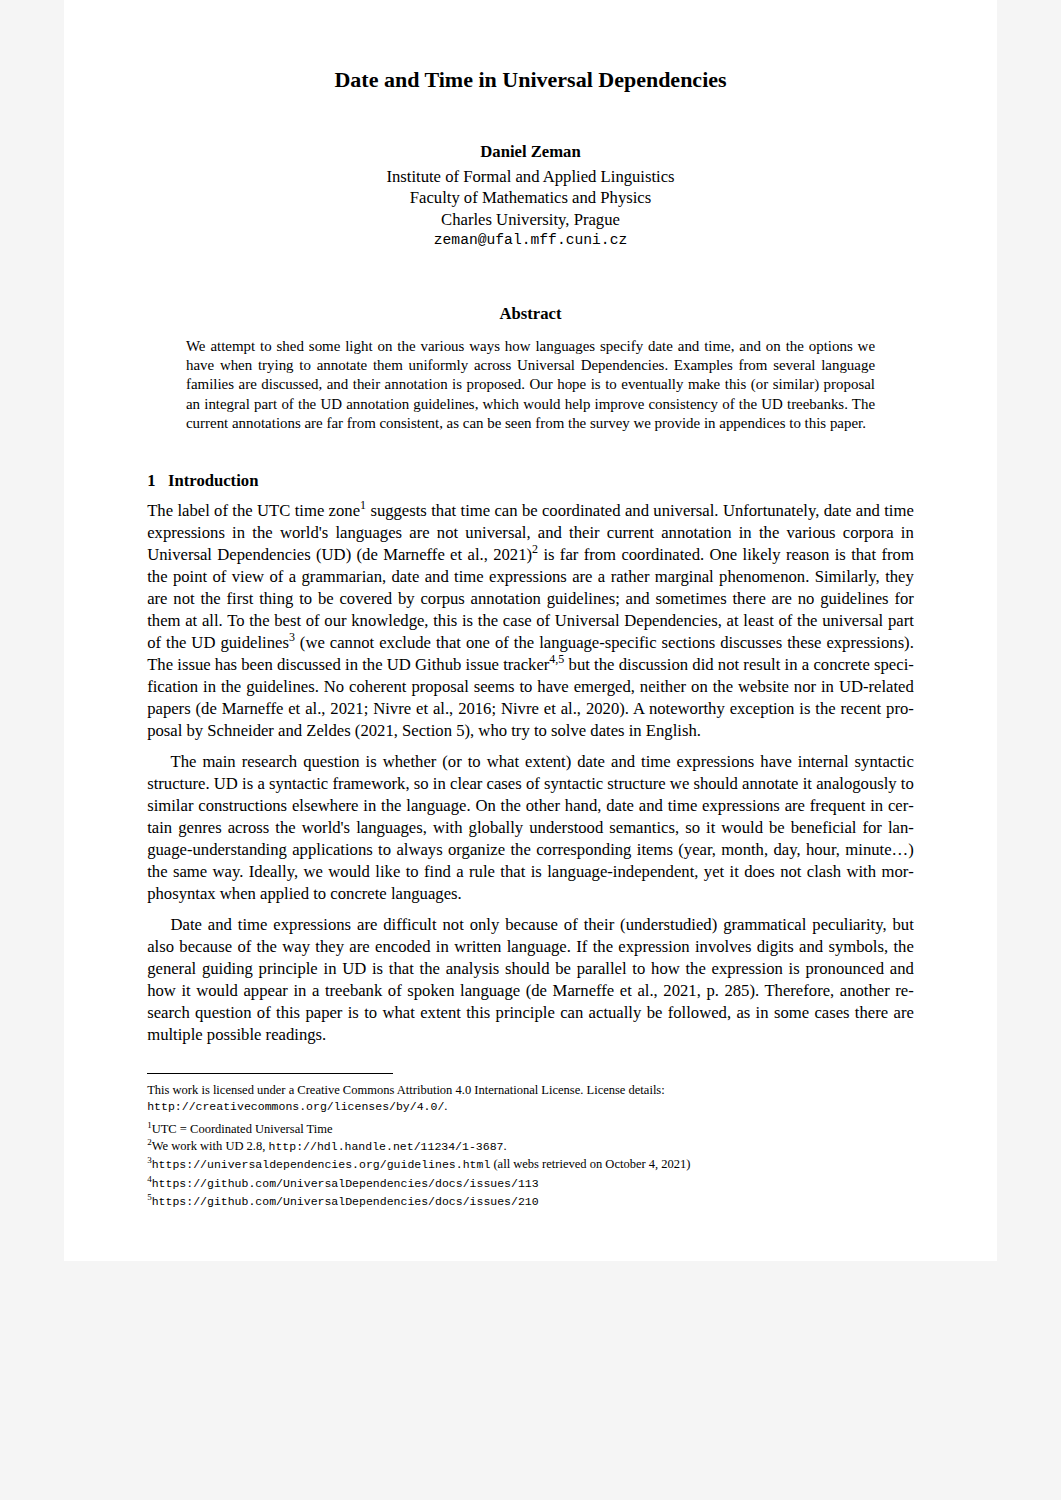Date and Time in Universal Dependencies
Daniel Zeman
Institute of Formal and Applied Linguistics
Faculty of Mathematics and Physics
Charles University, Prague
zeman@ufal.mff.cuni.cz
Abstract
We attempt to shed some light on the various ways how languages specify date and time, and on the options we have when trying to annotate them uniformly across Universal Dependencies. Examples from several language families are discussed, and their annotation is proposed. Our hope is to eventually make this (or similar) proposal an integral part of the UD annotation guidelines, which would help improve consistency of the UD treebanks. The current annotations are far from consistent, as can be seen from the survey we provide in appendices to this paper.
1 Introduction
The label of the UTC time zone1 suggests that time can be coordinated and universal. Unfortunately, date and time expressions in the world's languages are not universal, and their current annotation in the various corpora in Universal Dependencies (UD) (de Marneffe et al., 2021)2 is far from coordinated. One likely reason is that from the point of view of a grammarian, date and time expressions are a rather marginal phenomenon. Similarly, they are not the first thing to be covered by corpus annotation guidelines; and sometimes there are no guidelines for them at all. To the best of our knowledge, this is the case of Universal Dependencies, at least of the universal part of the UD guidelines3 (we cannot exclude that one of the language-specific sections discusses these expressions). The issue has been discussed in the UD Github issue tracker4,5 but the discussion did not result in a concrete specification in the guidelines. No coherent proposal seems to have emerged, neither on the website nor in UD-related papers (de Marneffe et al., 2021; Nivre et al., 2016; Nivre et al., 2020). A noteworthy exception is the recent proposal by Schneider and Zeldes (2021, Section 5), who try to solve dates in English.
The main research question is whether (or to what extent) date and time expressions have internal syntactic structure. UD is a syntactic framework, so in clear cases of syntactic structure we should annotate it analogously to similar constructions elsewhere in the language. On the other hand, date and time expressions are frequent in certain genres across the world's languages, with globally understood semantics, so it would be beneficial for language-understanding applications to always organize the corresponding items (year, month, day, hour, minute…) the same way. Ideally, we would like to find a rule that is language-independent, yet it does not clash with morphosyntax when applied to concrete languages.
Date and time expressions are difficult not only because of their (understudied) grammatical peculiarity, but also because of the way they are encoded in written language. If the expression involves digits and symbols, the general guiding principle in UD is that the analysis should be parallel to how the expression is pronounced and how it would appear in a treebank of spoken language (de Marneffe et al., 2021, p. 285). Therefore, another research question of this paper is to what extent this principle can actually be followed, as in some cases there are multiple possible readings.
This work is licensed under a Creative Commons Attribution 4.0 International License. License details: http://creativecommons.org/licenses/by/4.0/.
1UTC = Coordinated Universal Time
2We work with UD 2.8, http://hdl.handle.net/11234/1-3687.
3https://universaldependencies.org/guidelines.html (all webs retrieved on October 4, 2021)
4https://github.com/UniversalDependencies/docs/issues/113
5https://github.com/UniversalDependencies/docs/issues/210